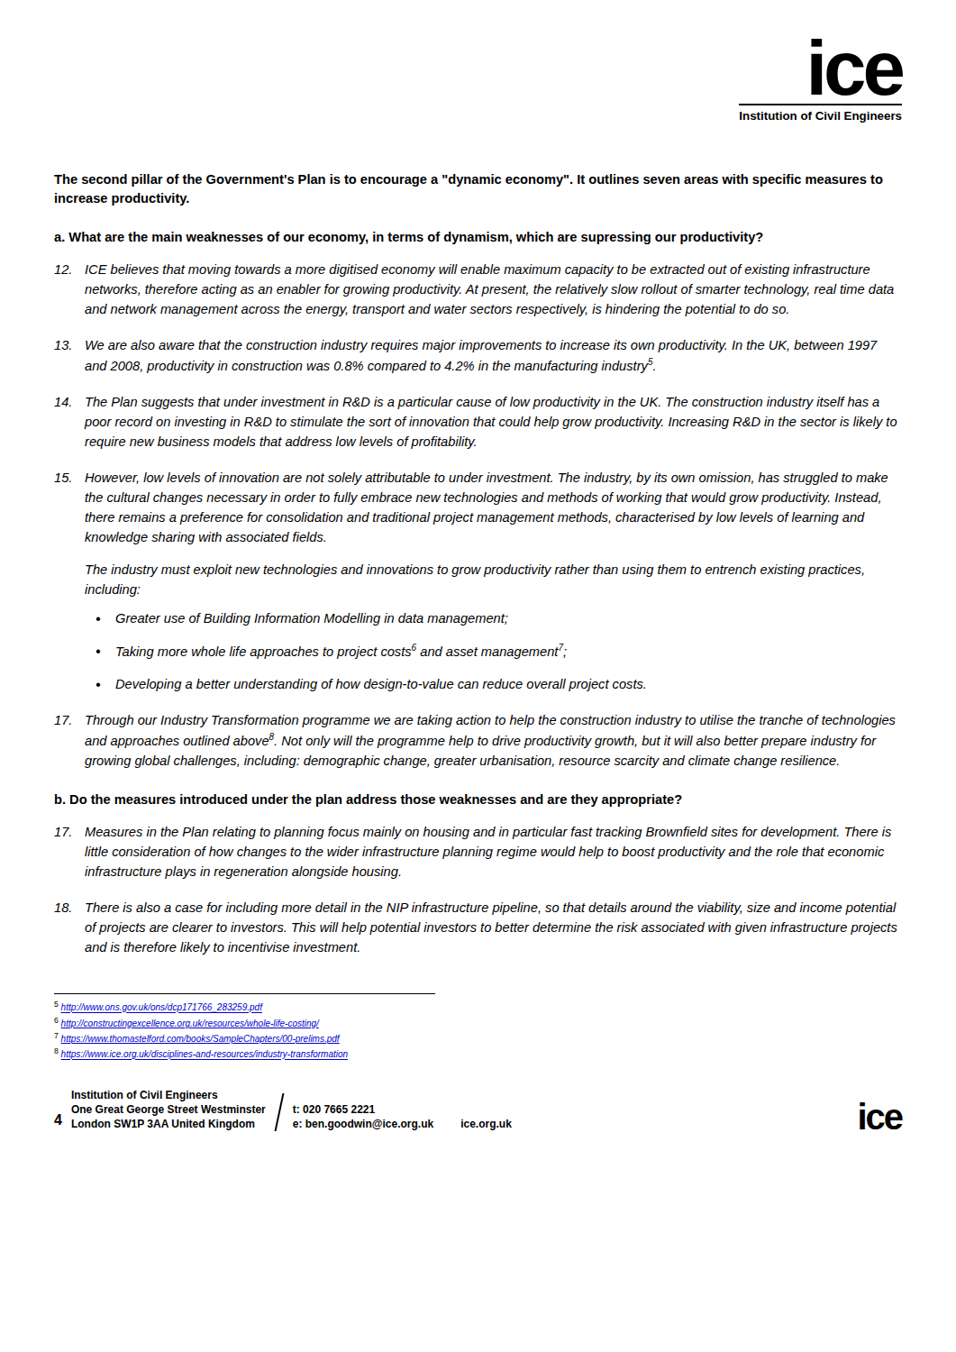ice
Institution of Civil Engineers
The second pillar of the Government's Plan is to encourage a "dynamic economy". It outlines seven areas with specific measures to increase productivity.
a. What are the main weaknesses of our economy, in terms of dynamism, which are supressing our productivity?
ICE believes that moving towards a more digitised economy will enable maximum capacity to be extracted out of existing infrastructure networks, therefore acting as an enabler for growing productivity. At present, the relatively slow rollout of smarter technology, real time data and network management across the energy, transport and water sectors respectively, is hindering the potential to do so.
We are also aware that the construction industry requires major improvements to increase its own productivity. In the UK, between 1997 and 2008, productivity in construction was 0.8% compared to 4.2% in the manufacturing industry5.
The Plan suggests that under investment in R&D is a particular cause of low productivity in the UK. The construction industry itself has a poor record on investing in R&D to stimulate the sort of innovation that could help grow productivity. Increasing R&D in the sector is likely to require new business models that address low levels of profitability.
However, low levels of innovation are not solely attributable to under investment. The industry, by its own omission, has struggled to make the cultural changes necessary in order to fully embrace new technologies and methods of working that would grow productivity. Instead, there remains a preference for consolidation and traditional project management methods, characterised by low levels of learning and knowledge sharing with associated fields.
The industry must exploit new technologies and innovations to grow productivity rather than using them to entrench existing practices, including:
Greater use of Building Information Modelling in data management;
Taking more whole life approaches to project costs6 and asset management7;
Developing a better understanding of how design-to-value can reduce overall project costs.
Through our Industry Transformation programme we are taking action to help the construction industry to utilise the tranche of technologies and approaches outlined above8. Not only will the programme help to drive productivity growth, but it will also better prepare industry for growing global challenges, including: demographic change, greater urbanisation, resource scarcity and climate change resilience.
b. Do the measures introduced under the plan address those weaknesses and are they appropriate?
Measures in the Plan relating to planning focus mainly on housing and in particular fast tracking Brownfield sites for development. There is little consideration of how changes to the wider infrastructure planning regime would help to boost productivity and the role that economic infrastructure plays in regeneration alongside housing.
There is also a case for including more detail in the NIP infrastructure pipeline, so that details around the viability, size and income potential of projects are clearer to investors. This will help potential investors to better determine the risk associated with given infrastructure projects and is therefore likely to incentivise investment.
5 http://www.ons.gov.uk/ons/dcp171766_283259.pdf
6 http://constructingexcellence.org.uk/resources/whole-life-costing/
7 https://www.thomastelford.com/books/SampleChapters/00-prelims.pdf
8 https://www.ice.org.uk/disciplines-and-resources/industry-transformation
4
Institution of Civil Engineers
One Great George Street Westminster
London SW1P 3AA United Kingdom
t: 020 7665 2221
e: ben.goodwin@ice.org.uk
ice.org.uk
ice